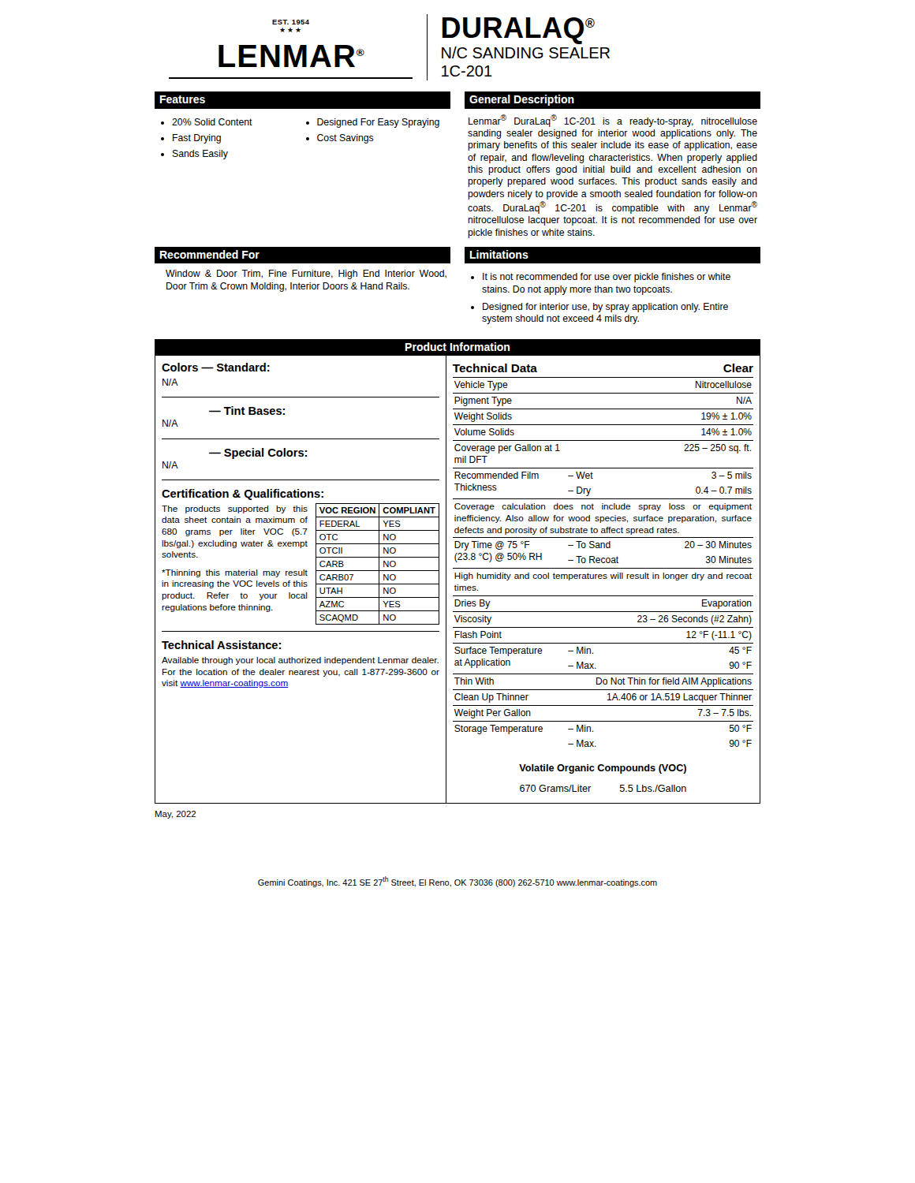EST. 1954 ★★★
LENMAR®
DURALAQ®
N/C SANDING SEALER
1C-201
Features
20% Solid Content
Fast Drying
Sands Easily
Designed For Easy Spraying
Cost Savings
General Description
Lenmar® DuraLaq® 1C-201 is a ready-to-spray, nitrocellulose sanding sealer designed for interior wood applications only. The primary benefits of this sealer include its ease of application, ease of repair, and flow/leveling characteristics. When properly applied this product offers good initial build and excellent adhesion on properly prepared wood surfaces. This product sands easily and powders nicely to provide a smooth sealed foundation for follow-on coats. DuraLaq® 1C-201 is compatible with any Lenmar® nitrocellulose lacquer topcoat. It is not recommended for use over pickle finishes or white stains.
Recommended For
Window & Door Trim, Fine Furniture, High End Interior Wood, Door Trim & Crown Molding, Interior Doors & Hand Rails.
Limitations
It is not recommended for use over pickle finishes or white stains. Do not apply more than two topcoats.
Designed for interior use, by spray application only. Entire system should not exceed 4 mils dry.
Product Information
Colors — Standard:
N/A
— Tint Bases:
N/A
— Special Colors:
N/A
Certification & Qualifications:
The products supported by this data sheet contain a maximum of 680 grams per liter VOC (5.7 lbs/gal.) excluding water & exempt solvents.
*Thinning this material may result in increasing the VOC levels of this product. Refer to your local regulations before thinning.
| VOC REGION | COMPLIANT |
| --- | --- |
| FEDERAL | YES |
| OTC | NO |
| OTCII | NO |
| CARB | NO |
| CARB07 | NO |
| UTAH | NO |
| AZMC | YES |
| SCAQMD | NO |
Technical Assistance:
Available through your local authorized independent Lenmar dealer. For the location of the dealer nearest you, call 1-877-299-3600 or visit www.lenmar-coatings.com
Technical Data Clear
| Vehicle Type | | Nitrocellulose |
| Pigment Type | | N/A |
| Weight Solids | | 19% ± 1.0% |
| Volume Solids | | 14% ± 1.0% |
| Coverage per Gallon at 1 mil DFT | | 225 – 250 sq. ft. |
| Recommended Film Thickness | – Wet | 3 – 5 mils |
| – Dry | 0.4 – 0.7 mils |
| Coverage calculation does not include spray loss or equipment inefficiency. Also allow for wood species, surface preparation, surface defects and porosity of substrate to affect spread rates. |
| Dry Time @ 75 °F (23.8 °C) @ 50% RH | – To Sand | 20 – 30 Minutes |
| – To Recoat | 30 Minutes |
| High humidity and cool temperatures will result in longer dry and recoat times. |
| Dries By | | Evaporation |
| Viscosity | | 23 – 26 Seconds (#2 Zahn) |
| Flash Point | | 12 °F (-11.1 °C) |
| Surface Temperature at Application | – Min. | 45 °F |
| – Max. | 90 °F |
| Thin With | Do Not Thin for field AIM Applications |
| Clean Up Thinner | 1A.406 or 1A.519 Lacquer Thinner |
| Weight Per Gallon | | 7.3 – 7.5 lbs. |
| Storage Temperature | – Min. | 50 °F |
| – Max. | 90 °F |
Volatile Organic Compounds (VOC)
670 Grams/Liter 5.5 Lbs./Gallon
May, 2022
Gemini Coatings, Inc. 421 SE 27th Street, El Reno, OK 73036 (800) 262-5710 www.lenmar-coatings.com